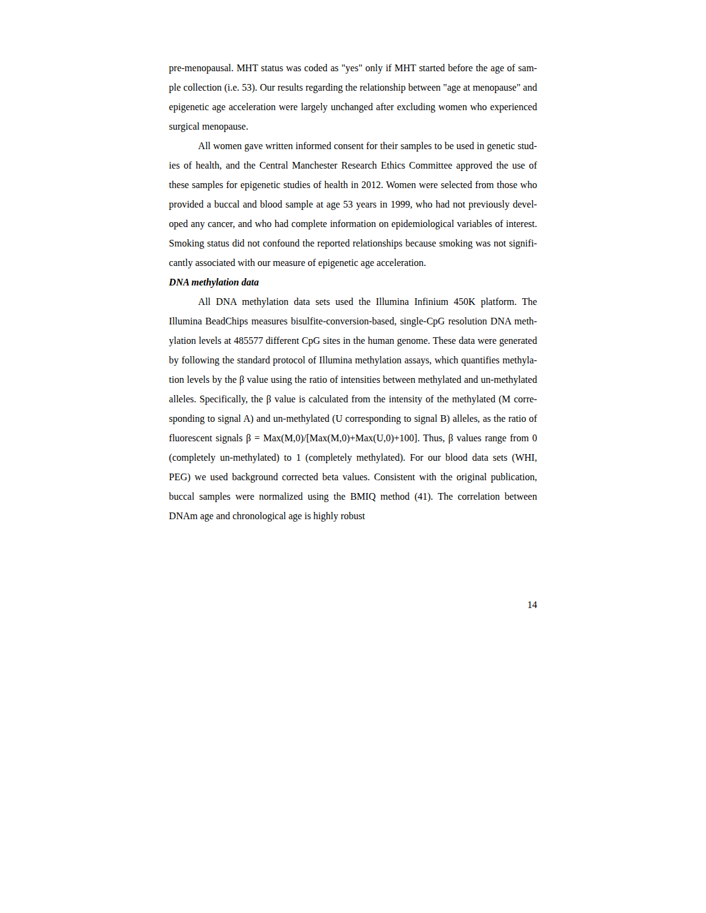pre-menopausal. MHT status was coded as "yes" only if MHT started before the age of sample collection (i.e. 53). Our results regarding the relationship between "age at menopause" and epigenetic age acceleration were largely unchanged after excluding women who experienced surgical menopause.
All women gave written informed consent for their samples to be used in genetic studies of health, and the Central Manchester Research Ethics Committee approved the use of these samples for epigenetic studies of health in 2012. Women were selected from those who provided a buccal and blood sample at age 53 years in 1999, who had not previously developed any cancer, and who had complete information on epidemiological variables of interest. Smoking status did not confound the reported relationships because smoking was not significantly associated with our measure of epigenetic age acceleration.
DNA methylation data
All DNA methylation data sets used the Illumina Infinium 450K platform. The Illumina BeadChips measures bisulfite-conversion-based, single-CpG resolution DNA methylation levels at 485577 different CpG sites in the human genome. These data were generated by following the standard protocol of Illumina methylation assays, which quantifies methylation levels by the β value using the ratio of intensities between methylated and un-methylated alleles. Specifically, the β value is calculated from the intensity of the methylated (M corresponding to signal A) and un-methylated (U corresponding to signal B) alleles, as the ratio of fluorescent signals β = Max(M,0)/[Max(M,0)+Max(U,0)+100]. Thus, β values range from 0 (completely un-methylated) to 1 (completely methylated). For our blood data sets (WHI, PEG) we used background corrected beta values. Consistent with the original publication, buccal samples were normalized using the BMIQ method (41). The correlation between DNAm age and chronological age is highly robust
14